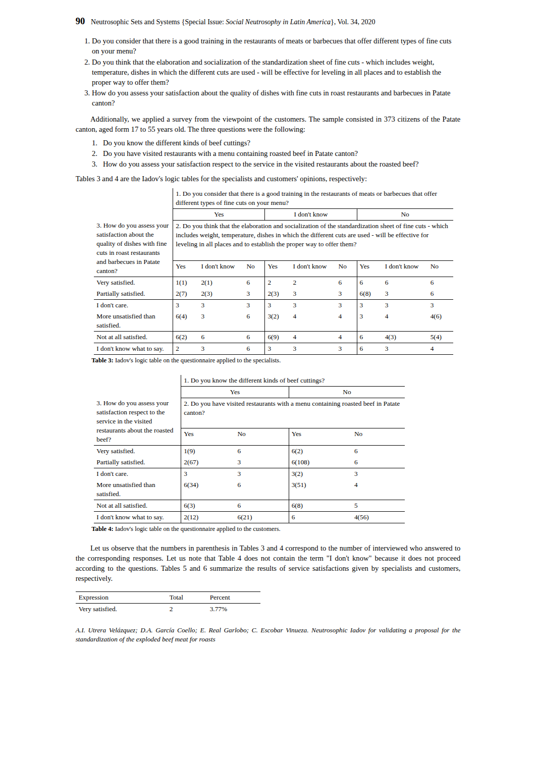90 Neutrosophic Sets and Systems {Special Issue: Social Neutrosophy in Latin America}, Vol. 34, 2020
Do you consider that there is a good training in the restaurants of meats or barbecues that offer different types of fine cuts on your menu?
Do you think that the elaboration and socialization of the standardization sheet of fine cuts - which includes weight, temperature, dishes in which the different cuts are used - will be effective for leveling in all places and to establish the proper way to offer them?
How do you assess your satisfaction about the quality of dishes with fine cuts in roast restaurants and barbecues in Patate canton?
Additionally, we applied a survey from the viewpoint of the customers. The sample consisted in 373 citizens of the Patate canton, aged form 17 to 55 years old. The three questions were the following:
Do you know the different kinds of beef cuttings?
Do you have visited restaurants with a menu containing roasted beef in Patate canton?
How do you assess your satisfaction respect to the service in the visited restaurants about the roasted beef?
Tables 3 and 4 are the Iadov's logic tables for the specialists and customers' opinions, respectively:
| | 1. Do you consider that there is a good training in the restaurants of meats or barbecues that offer different types of fine cuts on your menu? |
| | Yes | I don't know | No |
| 3. How do you assess your satisfaction about the quality of dishes with fine cuts in roast restaurants and barbecues in Patate canton? | 2. Do you think that the elaboration and socialization of the standardization sheet of fine cuts - which includes weight, temperature, dishes in which the different cuts are used - will be effective for leveling in all places and to establish the proper way to offer them? |
| Yes | I don't know | No | Yes | I don't know | No | Yes | I don't know | No |
| Very satisfied. | 1(1) | 2(1) | 6 | 2 | 2 | 6 | 6 | 6 | 6 |
| Partially satisfied. | 2(7) | 2(3) | 3 | 2(3) | 3 | 3 | 6(8) | 3 | 6 |
| I don't care. | 3 | 3 | 3 | 3 | 3 | 3 | 3 | 3 | 3 |
| More unsatisfied than satisfied. | 6(4) | 3 | 6 | 3(2) | 4 | 4 | 3 | 4 | 4(6) |
| Not at all satisfied. | 6(2) | 6 | 6 | 6(9) | 4 | 4 | 6 | 4(3) | 5(4) |
| I don't know what to say. | 2 | 3 | 6 | 3 | 3 | 3 | 6 | 3 | 4 |
Table 3: Iadov's logic table on the questionnaire applied to the specialists.
| | 1. Do you know the different kinds of beef cuttings? |
| | Yes | No |
| 3. How do you assess your satisfaction respect to the service in the visited restaurants about the roasted beef? | 2. Do you have visited restaurants with a menu containing roasted beef in Patate canton? |
| Yes | No | Yes | No |
| Very satisfied. | 1(9) | 6 | 6(2) | 6 |
| Partially satisfied. | 2(67) | 3 | 6(108) | 6 |
| I don't care. | 3 | 3 | 3(2) | 3 |
| More unsatisfied than satisfied. | 6(34) | 6 | 3(51) | 4 |
| Not at all satisfied. | 6(3) | 6 | 6(8) | 5 |
| I don't know what to say. | 2(12) | 6(21) | 6 | 4(56) |
Table 4: Iadov's logic table on the questionnaire applied to the customers.
Let us observe that the numbers in parenthesis in Tables 3 and 4 correspond to the number of interviewed who answered to the corresponding responses. Let us note that Table 4 does not contain the term "I don't know" because it does not proceed according to the questions. Tables 5 and 6 summarize the results of service satisfactions given by specialists and customers, respectively.
| Expression | Total | Percent |
| Very satisfied. | 2 | 3.77% |
A.I. Utrera Velázquez; D.A. García Coello; E. Real Garlobo; C. Escobar Vinueza. Neutrosophic Iadov for validating a proposal for the standardization of the exploded beef meat for roasts